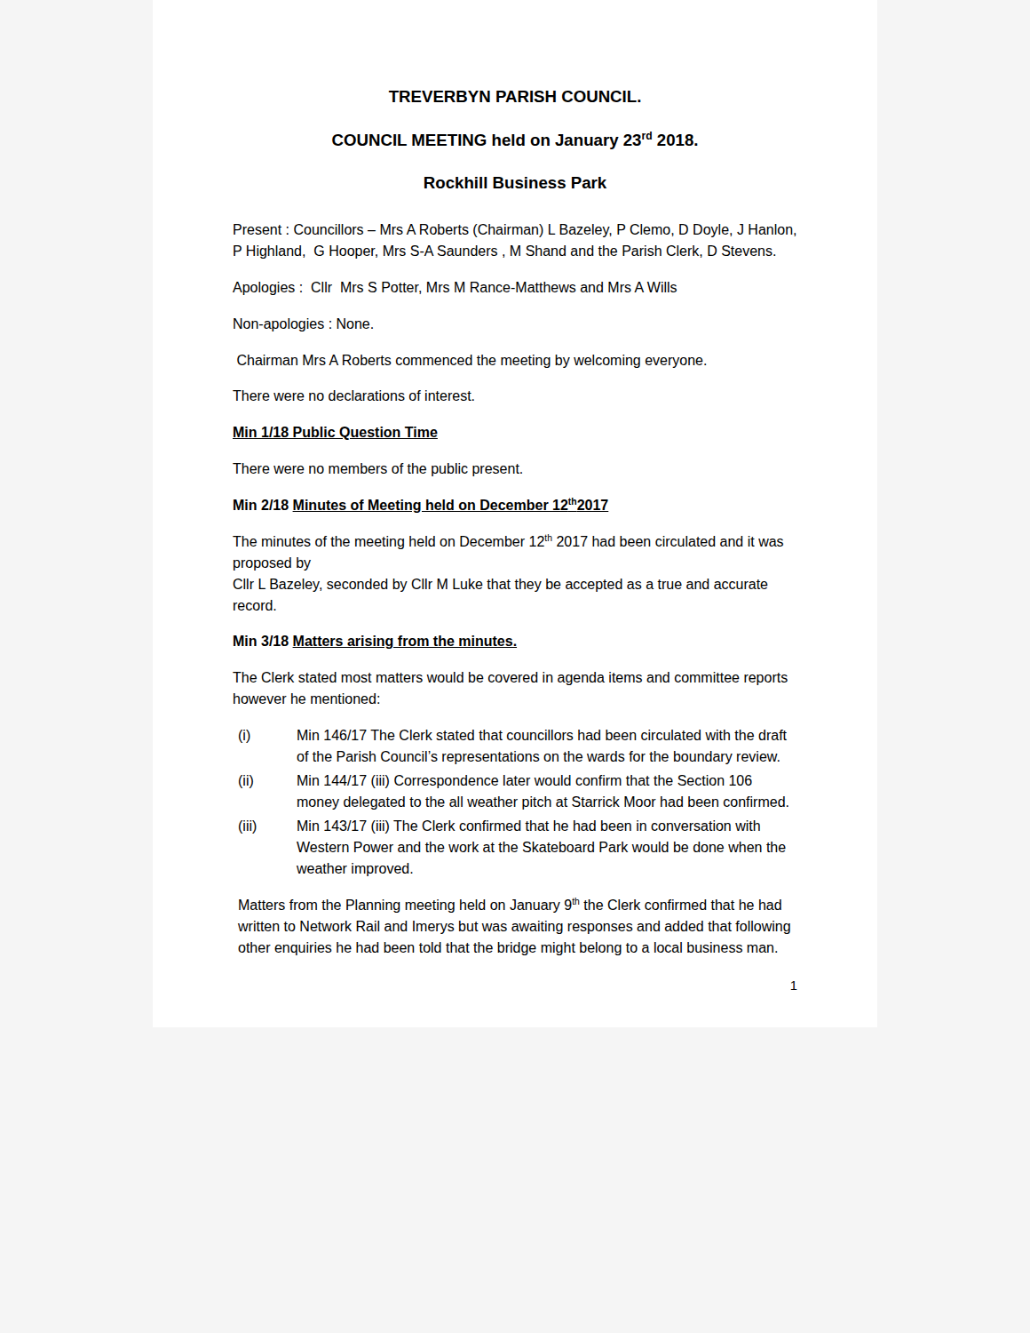TREVERBYN PARISH COUNCIL. COUNCIL MEETING held on January 23rd 2018. Rockhill Business Park
Present : Councillors – Mrs A Roberts (Chairman) L Bazeley, P Clemo, D Doyle, J Hanlon, P Highland, G Hooper, Mrs S-A Saunders , M Shand and the Parish Clerk, D Stevens.
Apologies : Cllr Mrs S Potter, Mrs M Rance-Matthews and Mrs A Wills
Non-apologies : None.
Chairman Mrs A Roberts commenced the meeting by welcoming everyone.
There were no declarations of interest.
Min 1/18 Public Question Time
There were no members of the public present.
Min 2/18 Minutes of Meeting held on December 12th2017
The minutes of the meeting held on December 12th 2017 had been circulated and it was proposed by
Cllr L Bazeley, seconded by Cllr M Luke that they be accepted as a true and accurate record.
Min 3/18 Matters arising from the minutes.
The Clerk stated most matters would be covered in agenda items and committee reports however he mentioned:
(i) Min 146/17 The Clerk stated that councillors had been circulated with the draft of the Parish Council’s representations on the wards for the boundary review.
(ii) Min 144/17 (iii) Correspondence later would confirm that the Section 106 money delegated to the all weather pitch at Starrick Moor had been confirmed.
(iii) Min 143/17 (iii) The Clerk confirmed that he had been in conversation with Western Power and the work at the Skateboard Park would be done when the weather improved.
Matters from the Planning meeting held on January 9th the Clerk confirmed that he had written to Network Rail and Imerys but was awaiting responses and added that following other enquiries he had been told that the bridge might belong to a local business man.
1